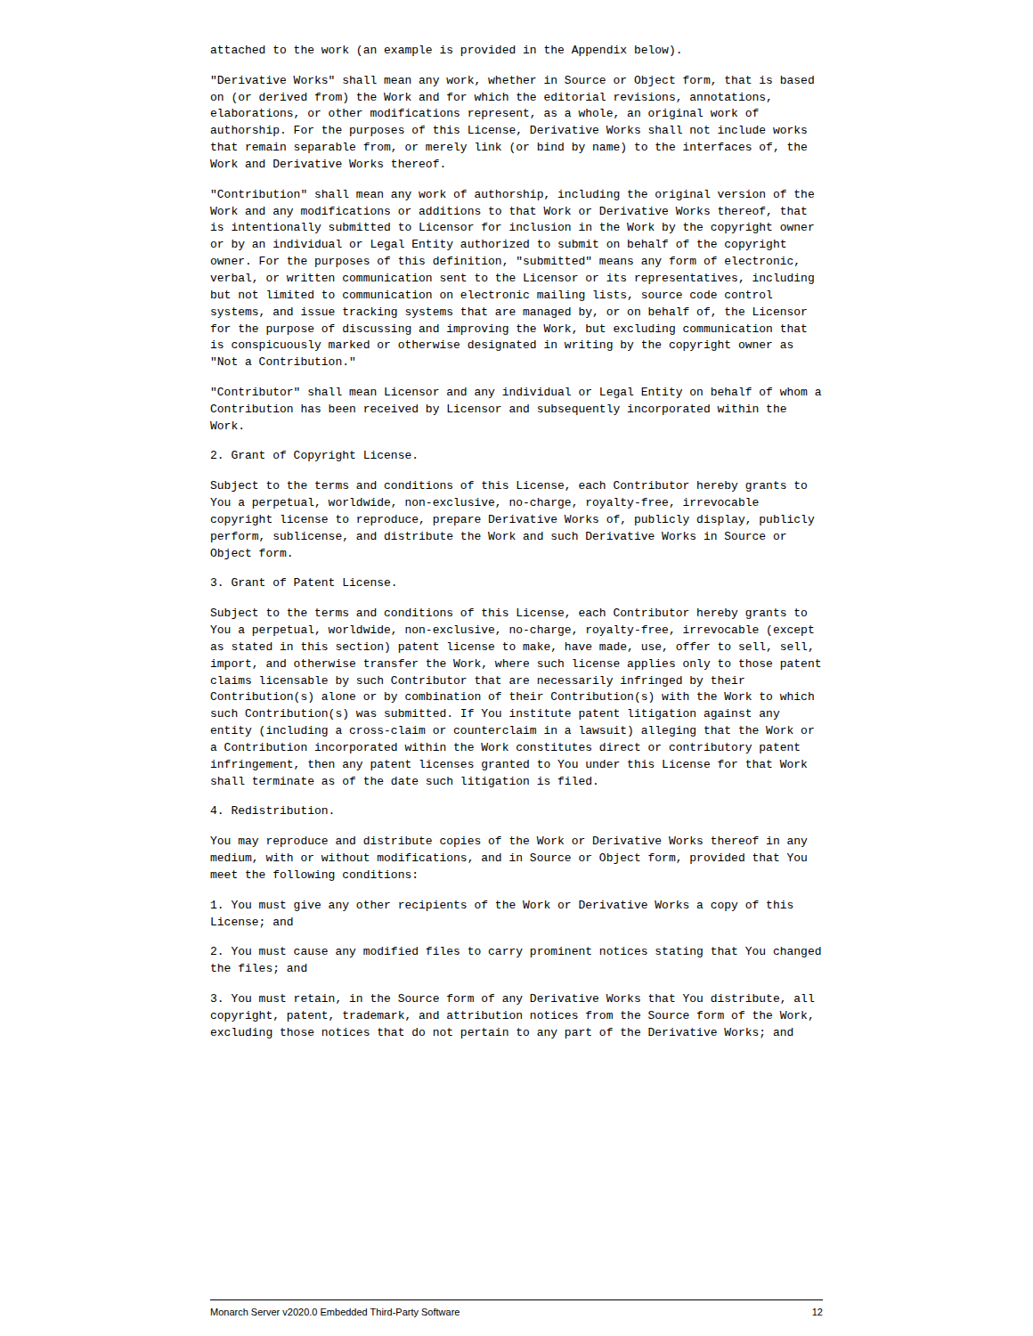attached to the work (an example is provided in the Appendix below).
"Derivative Works" shall mean any work, whether in Source or Object form, that is based on (or derived from) the Work and for which the editorial revisions, annotations, elaborations, or other modifications represent, as a whole, an original work of authorship. For the purposes of this License, Derivative Works shall not include works that remain separable from, or merely link (or bind by name) to the interfaces of, the Work and Derivative Works thereof.
"Contribution" shall mean any work of authorship, including the original version of the Work and any modifications or additions to that Work or Derivative Works thereof, that is intentionally submitted to Licensor for inclusion in the Work by the copyright owner or by an individual or Legal Entity authorized to submit on behalf of the copyright owner. For the purposes of this definition, "submitted" means any form of electronic, verbal, or written communication sent to the Licensor or its representatives, including but not limited to communication on electronic mailing lists, source code control systems, and issue tracking systems that are managed by, or on behalf of, the Licensor for the purpose of discussing and improving the Work, but excluding communication that is conspicuously marked or otherwise designated in writing by the copyright owner as "Not a Contribution."
"Contributor" shall mean Licensor and any individual or Legal Entity on behalf of whom a Contribution has been received by Licensor and subsequently incorporated within the Work.
2. Grant of Copyright License.
Subject to the terms and conditions of this License, each Contributor hereby grants to You a perpetual, worldwide, non-exclusive, no-charge, royalty-free, irrevocable copyright license to reproduce, prepare Derivative Works of, publicly display, publicly perform, sublicense, and distribute the Work and such Derivative Works in Source or Object form.
3. Grant of Patent License.
Subject to the terms and conditions of this License, each Contributor hereby grants to You a perpetual, worldwide, non-exclusive, no-charge, royalty-free, irrevocable (except as stated in this section) patent license to make, have made, use, offer to sell, sell, import, and otherwise transfer the Work, where such license applies only to those patent claims licensable by such Contributor that are necessarily infringed by their Contribution(s) alone or by combination of their Contribution(s) with the Work to which such Contribution(s) was submitted. If You institute patent litigation against any entity (including a cross-claim or counterclaim in a lawsuit) alleging that the Work or a Contribution incorporated within the Work constitutes direct or contributory patent infringement, then any patent licenses granted to You under this License for that Work shall terminate as of the date such litigation is filed.
4. Redistribution.
You may reproduce and distribute copies of the Work or Derivative Works thereof in any medium, with or without modifications, and in Source or Object form, provided that You meet the following conditions:
1. You must give any other recipients of the Work or Derivative Works a copy of this License; and
2. You must cause any modified files to carry prominent notices stating that You changed the files; and
3. You must retain, in the Source form of any Derivative Works that You distribute, all copyright, patent, trademark, and attribution notices from the Source form of the Work, excluding those notices that do not pertain to any part of the Derivative Works; and
Monarch Server v2020.0 Embedded Third-Party Software 12